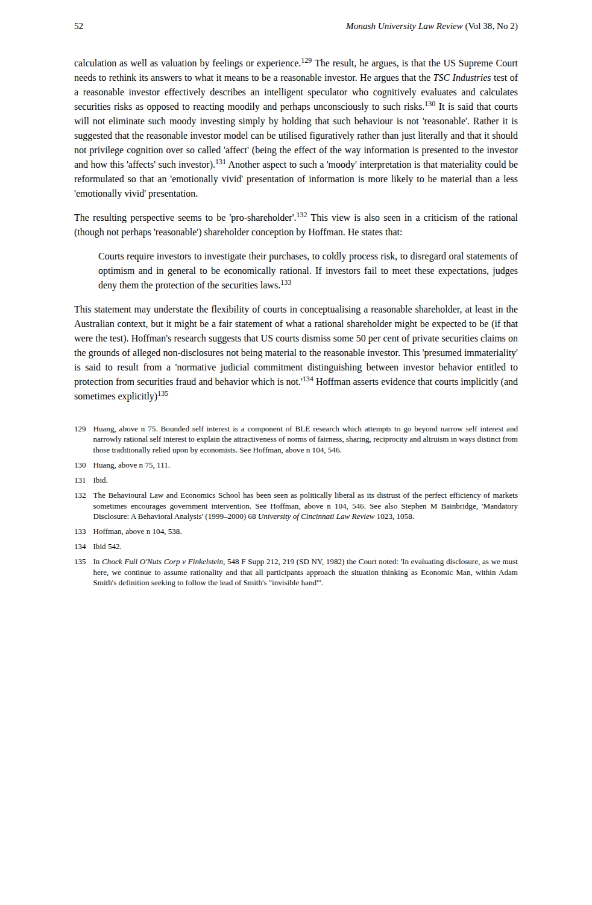52 Monash University Law Review (Vol 38, No 2)
calculation as well as valuation by feelings or experience.129 The result, he argues, is that the US Supreme Court needs to rethink its answers to what it means to be a reasonable investor. He argues that the TSC Industries test of a reasonable investor effectively describes an intelligent speculator who cognitively evaluates and calculates securities risks as opposed to reacting moodily and perhaps unconsciously to such risks.130 It is said that courts will not eliminate such moody investing simply by holding that such behaviour is not 'reasonable'. Rather it is suggested that the reasonable investor model can be utilised figuratively rather than just literally and that it should not privilege cognition over so called 'affect' (being the effect of the way information is presented to the investor and how this 'affects' such investor).131 Another aspect to such a 'moody' interpretation is that materiality could be reformulated so that an 'emotionally vivid' presentation of information is more likely to be material than a less 'emotionally vivid' presentation.
The resulting perspective seems to be 'pro-shareholder'.132 This view is also seen in a criticism of the rational (though not perhaps 'reasonable') shareholder conception by Hoffman. He states that:
Courts require investors to investigate their purchases, to coldly process risk, to disregard oral statements of optimism and in general to be economically rational. If investors fail to meet these expectations, judges deny them the protection of the securities laws.133
This statement may understate the flexibility of courts in conceptualising a reasonable shareholder, at least in the Australian context, but it might be a fair statement of what a rational shareholder might be expected to be (if that were the test). Hoffman's research suggests that US courts dismiss some 50 per cent of private securities claims on the grounds of alleged non-disclosures not being material to the reasonable investor. This 'presumed immateriality' is said to result from a 'normative judicial commitment distinguishing between investor behavior entitled to protection from securities fraud and behavior which is not.'134 Hoffman asserts evidence that courts implicitly (and sometimes explicitly)135
129 Huang, above n 75. Bounded self interest is a component of BLE research which attempts to go beyond narrow self interest and narrowly rational self interest to explain the attractiveness of norms of fairness, sharing, reciprocity and altruism in ways distinct from those traditionally relied upon by economists. See Hoffman, above n 104, 546.
130 Huang, above n 75, 111.
131 Ibid.
132 The Behavioural Law and Economics School has been seen as politically liberal as its distrust of the perfect efficiency of markets sometimes encourages government intervention. See Hoffman, above n 104, 546. See also Stephen M Bainbridge, 'Mandatory Disclosure: A Behavioral Analysis' (1999–2000) 68 University of Cincinnati Law Review 1023, 1058.
133 Hoffman, above n 104, 538.
134 Ibid 542.
135 In Chock Full O'Nuts Corp v Finkelstein, 548 F Supp 212, 219 (SD NY, 1982) the Court noted: 'In evaluating disclosure, as we must here, we continue to assume rationality and that all participants approach the situation thinking as Economic Man, within Adam Smith's definition seeking to follow the lead of Smith's "invisible hand"'.